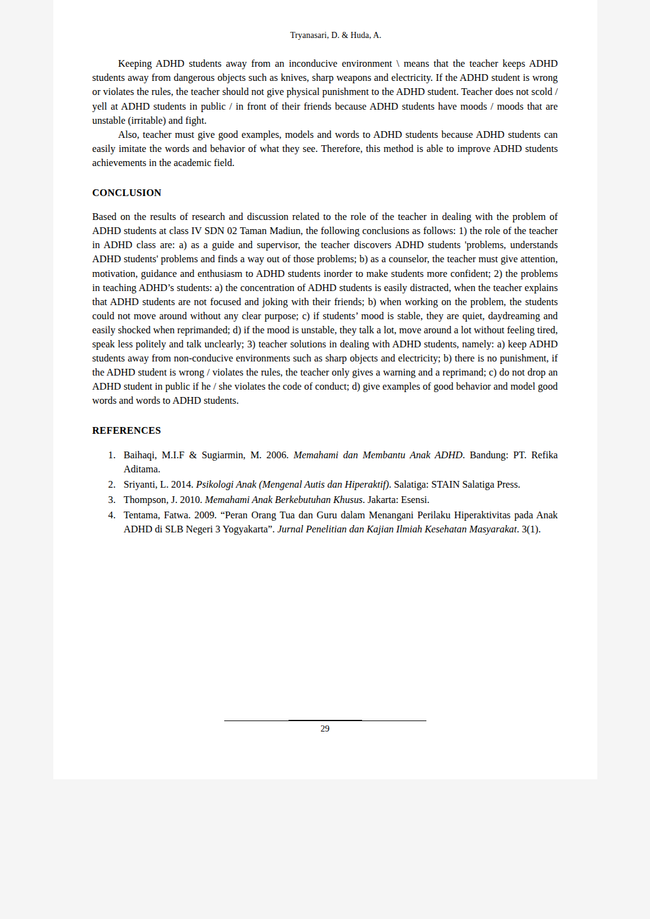Tryanasari, D. & Huda, A.
Keeping ADHD students away from an inconducive environment \ means that the teacher keeps ADHD students away from dangerous objects such as knives, sharp weapons and electricity. If the ADHD student is wrong or violates the rules, the teacher should not give physical punishment to the ADHD student. Teacher does not scold / yell at ADHD students in public / in front of their friends because ADHD students have moods / moods that are unstable (irritable) and fight.
Also, teacher must give good examples, models and words to ADHD students because ADHD students can easily imitate the words and behavior of what they see. Therefore, this method is able to improve ADHD students achievements in the academic field.
CONCLUSION
Based on the results of research and discussion related to the role of the teacher in dealing with the problem of ADHD students at class IV SDN 02 Taman Madiun, the following conclusions as follows: 1) the role of the teacher in ADHD class are: a) as a guide and supervisor, the teacher discovers ADHD students 'problems, understands ADHD students' problems and finds a way out of those problems; b) as a counselor, the teacher must give attention, motivation, guidance and enthusiasm to ADHD students inorder to make students more confident; 2) the problems in teaching ADHD’s students: a) the concentration of ADHD students is easily distracted, when the teacher explains that ADHD students are not focused and joking with their friends; b) when working on the problem, the students could not move around without any clear purpose; c) if students’ mood is stable, they are quiet, daydreaming and easily shocked when reprimanded; d) if the mood is unstable, they talk a lot, move around a lot without feeling tired, speak less politely and talk unclearly; 3) teacher solutions in dealing with ADHD students, namely: a) keep ADHD students away from non-conducive environments such as sharp objects and electricity; b) there is no punishment, if the ADHD student is wrong / violates the rules, the teacher only gives a warning and a reprimand; c) do not drop an ADHD student in public if he / she violates the code of conduct; d) give examples of good behavior and model good words and words to ADHD students.
REFERENCES
Baihaqi, M.I.F & Sugiarmin, M. 2006. Memahami dan Membantu Anak ADHD. Bandung: PT. Refika Aditama.
Sriyanti, L. 2014. Psikologi Anak (Mengenal Autis dan Hiperaktif). Salatiga: STAIN Salatiga Press.
Thompson, J. 2010. Memahami Anak Berkebutuhan Khusus. Jakarta: Esensi.
Tentama, Fatwa. 2009. “Peran Orang Tua dan Guru dalam Menangani Perilaku Hiperaktivitas pada Anak ADHD di SLB Negeri 3 Yogyakarta”. Jurnal Penelitian dan Kajian Ilmiah Kesehatan Masyarakat. 3(1).
29